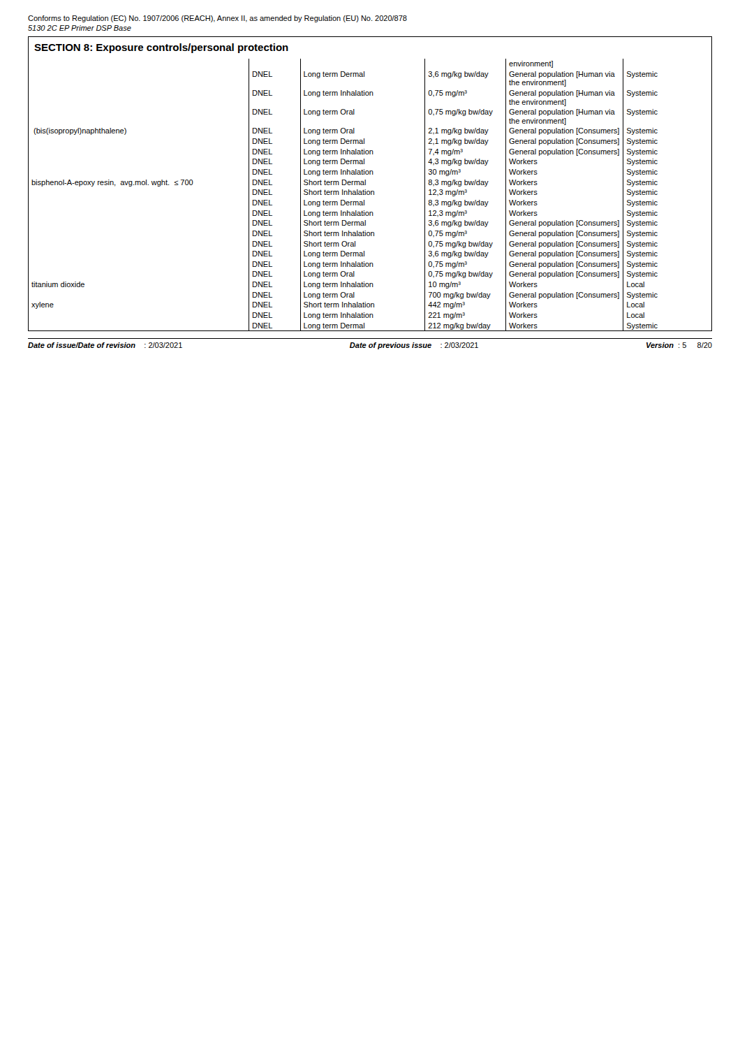Conforms to Regulation (EC) No. 1907/2006 (REACH), Annex II, as amended by Regulation (EU) No. 2020/878
5130 2C EP Primer DSP Base
SECTION 8: Exposure controls/personal protection
| | | | | environment] | |
| | DNEL | Long term Dermal | 3,6 mg/kg bw/day | General population [Human via the environment] | Systemic |
| | DNEL | Long term Inhalation | 0,75 mg/m³ | General population [Human via the environment] | Systemic |
| | DNEL | Long term Oral | 0,75 mg/kg bw/day | General population [Human via the environment] | Systemic |
| (bis(isopropyl)naphthalene) | DNEL | Long term Oral | 2,1 mg/kg bw/day | General population [Consumers] | Systemic |
| | DNEL | Long term Dermal | 2,1 mg/kg bw/day | General population [Consumers] | Systemic |
| | DNEL | Long term Inhalation | 7,4 mg/m³ | General population [Consumers] | Systemic |
| | DNEL | Long term Dermal | 4,3 mg/kg bw/day | Workers | Systemic |
| | DNEL | Long term Inhalation | 30 mg/m³ | Workers | Systemic |
| bisphenol-A-epoxy resin, avg.mol. wght. ≤ 700 | DNEL | Short term Dermal | 8,3 mg/kg bw/day | Workers | Systemic |
| | DNEL | Short term Inhalation | 12,3 mg/m³ | Workers | Systemic |
| | DNEL | Long term Dermal | 8,3 mg/kg bw/day | Workers | Systemic |
| | DNEL | Long term Inhalation | 12,3 mg/m³ | Workers | Systemic |
| | DNEL | Short term Dermal | 3,6 mg/kg bw/day | General population [Consumers] | Systemic |
| | DNEL | Short term Inhalation | 0,75 mg/m³ | General population [Consumers] | Systemic |
| | DNEL | Short term Oral | 0,75 mg/kg bw/day | General population [Consumers] | Systemic |
| | DNEL | Long term Dermal | 3,6 mg/kg bw/day | General population [Consumers] | Systemic |
| | DNEL | Long term Inhalation | 0,75 mg/m³ | General population [Consumers] | Systemic |
| | DNEL | Long term Oral | 0,75 mg/kg bw/day | General population [Consumers] | Systemic |
| titanium dioxide | DNEL | Long term Inhalation | 10 mg/m³ | Workers | Local |
| | DNEL | Long term Oral | 700 mg/kg bw/day | General population [Consumers] | Systemic |
| xylene | DNEL | Short term Inhalation | 442 mg/m³ | Workers | Local |
| | DNEL | Long term Inhalation | 221 mg/m³ | Workers | Local |
| | DNEL | Long term Dermal | 212 mg/kg bw/day | Workers | Systemic |
Date of issue/Date of revision : 2/03/2021
Date of previous issue : 2/03/2021
Version : 5 8/20